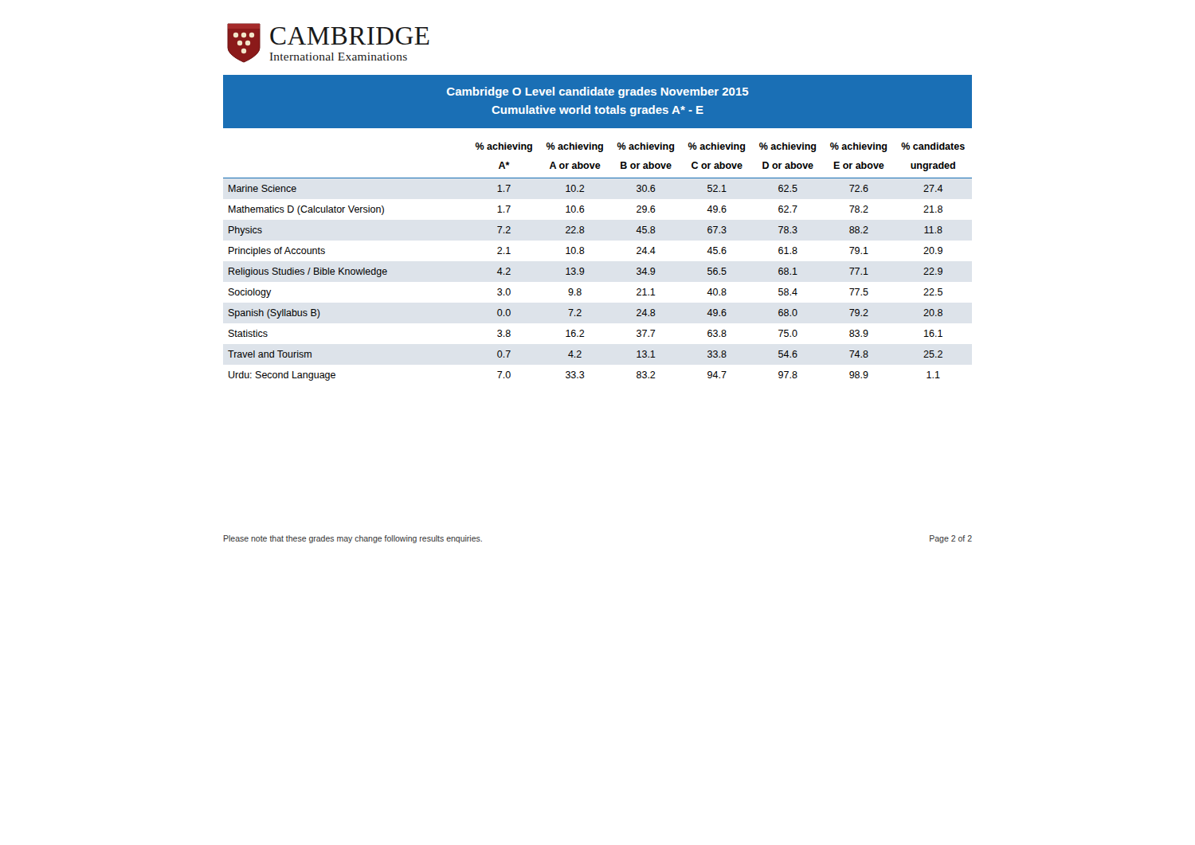CAMBRIDGE
International Examinations
Cambridge O Level candidate grades November 2015
Cumulative world totals grades A* - E
| | % achieving | % achieving | % achieving | % achieving | % achieving | % achieving | % candidates |
| --- | --- | --- | --- | --- | --- | --- | --- |
| | A* | A or above | B or above | C or above | D or above | E or above | ungraded |
| Marine Science | 1.7 | 10.2 | 30.6 | 52.1 | 62.5 | 72.6 | 27.4 |
| Mathematics D (Calculator Version) | 1.7 | 10.6 | 29.6 | 49.6 | 62.7 | 78.2 | 21.8 |
| Physics | 7.2 | 22.8 | 45.8 | 67.3 | 78.3 | 88.2 | 11.8 |
| Principles of Accounts | 2.1 | 10.8 | 24.4 | 45.6 | 61.8 | 79.1 | 20.9 |
| Religious Studies / Bible Knowledge | 4.2 | 13.9 | 34.9 | 56.5 | 68.1 | 77.1 | 22.9 |
| Sociology | 3.0 | 9.8 | 21.1 | 40.8 | 58.4 | 77.5 | 22.5 |
| Spanish (Syllabus B) | 0.0 | 7.2 | 24.8 | 49.6 | 68.0 | 79.2 | 20.8 |
| Statistics | 3.8 | 16.2 | 37.7 | 63.8 | 75.0 | 83.9 | 16.1 |
| Travel and Tourism | 0.7 | 4.2 | 13.1 | 33.8 | 54.6 | 74.8 | 25.2 |
| Urdu: Second Language | 7.0 | 33.3 | 83.2 | 94.7 | 97.8 | 98.9 | 1.1 |
Please note that these grades may change following results enquiries.
Page 2 of 2